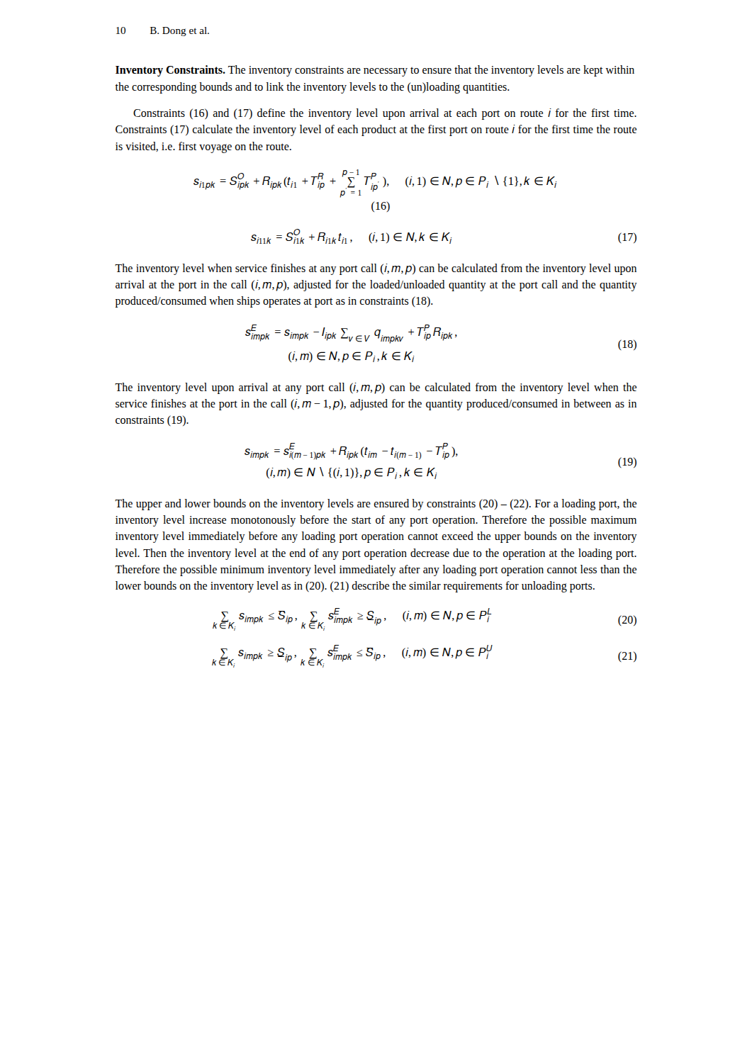10 B. Dong et al.
Inventory Constraints.
The inventory constraints are necessary to ensure that the inventory levels are kept within the corresponding bounds and to link the inventory levels to the (un)loading quantities.
Constraints (16) and (17) define the inventory level upon arrival at each port on route i for the first time. Constraints (17) calculate the inventory level of each product at the first port on route i for the first time the route is visited, i.e. first voyage on the route.
si1pk = SipkO + Ripk ( ti1 + TipR + ∑ p′=1 p−1 Tip′P ) , (i,1) ∈N , p∈Pi ∖ {1} , k∈Ki (16)
si11k = Si1kO + Ri1k ti1 , (i,1) ∈N , k∈Ki
(17)
The inventory level when service finishes at any port call (i,m,p) can be calculated from the inventory level upon arrival at the port in the call (i,m,p), adjusted for the loaded/unloaded quantity at the port call and the quantity produced/consumed when ships operates at port as in constraints (18).
simpkE = simpk − Iipk ∑v∈V qimpkv + TipP Ripk ,
(i,m) ∈N , p∈Pi , k∈Ki
(18)
The inventory level upon arrival at any port call (i,m,p) can be calculated from the inventory level when the service finishes at the port in the call (i,m−1,p), adjusted for the quantity produced/consumed in between as in constraints (19).
simpk = si(m−1)pkE + Ripk ( tim − ti(m−1) − TipP ) ,
(i,m) ∈N ∖ { (i,1) } , p∈Pi , k∈Ki
(19)
The upper and lower bounds on the inventory levels are ensured by constraints (20) – (22). For a loading port, the inventory level increase monotonously before the start of any port operation. Therefore the possible maximum inventory level immediately before any loading port operation cannot exceed the upper bounds on the inventory level. Then the inventory level at the end of any port operation decrease due to the operation at the loading port. Therefore the possible minimum inventory level immediately after any loading port operation cannot less than the lower bounds on the inventory level as in (20). (21) describe the similar requirements for unloading ports.
∑k∈Ki simpk ≤ S¯ip , ∑k∈Ki simpkE ≥ S_ip , (i,m) ∈N , p∈PiL
(20)
∑k∈Ki simpk ≥ S_ip , ∑k∈Ki simpkE ≤ S¯ip , (i,m) ∈N , p∈PiU
(21)